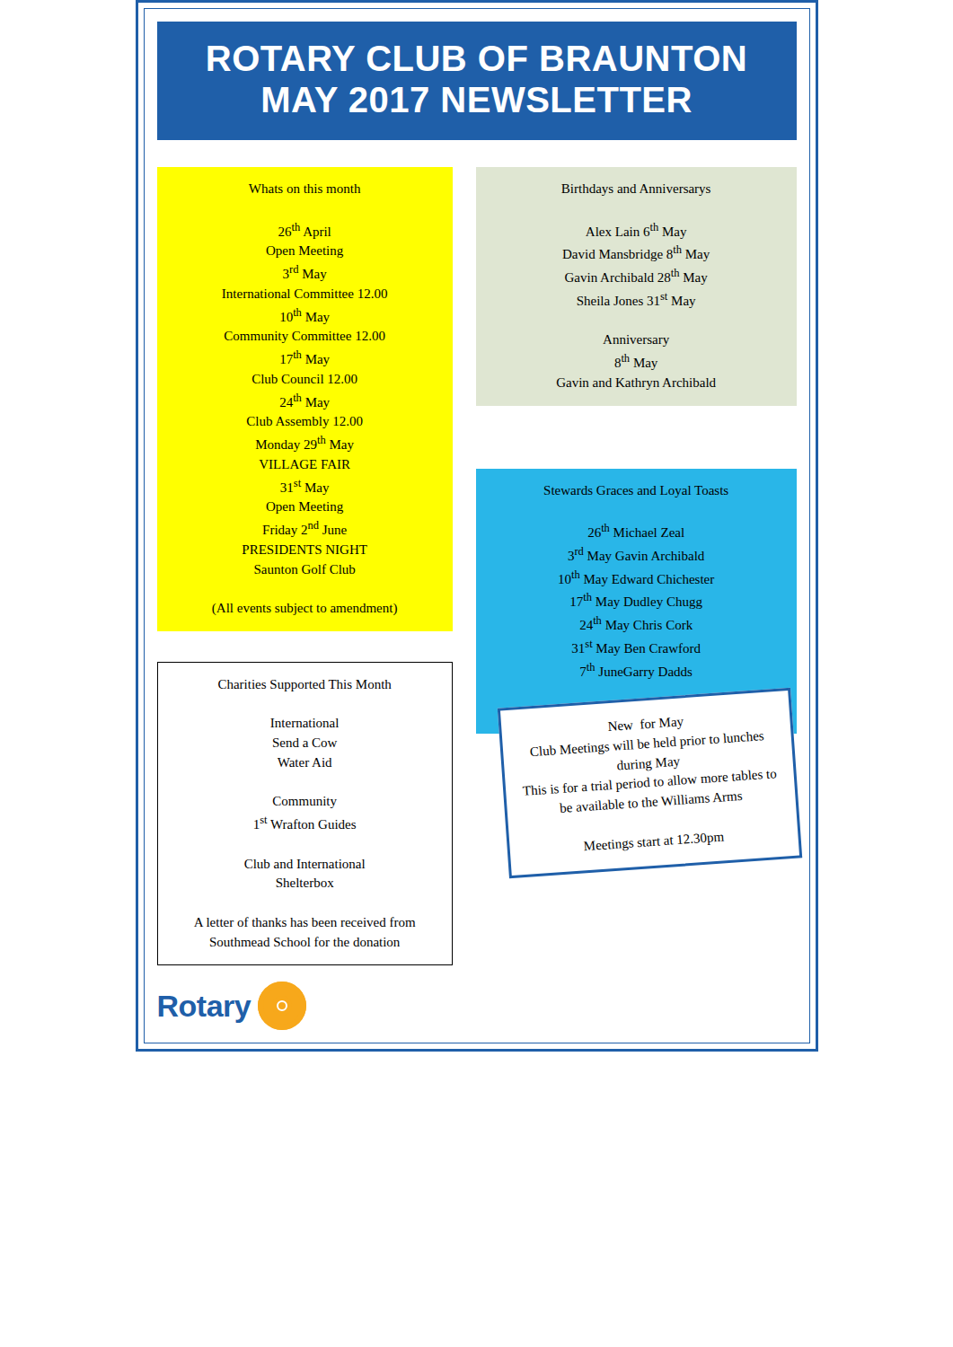ROTARY CLUB OF BRAUNTON
MAY 2017 NEWSLETTER
Whats on this month
26th April
Open Meeting
3rd May
International Committee 12.00
10th May
Community Committee 12.00
17th May
Club Council 12.00
24th May
Club Assembly 12.00
Monday 29th May
VILLAGE FAIR
31st May
Open Meeting
Friday 2nd June
PRESIDENTS NIGHT
Saunton Golf Club
(All events subject to amendment)
Charities Supported This Month
International
Send a Cow
Water Aid
Community
1st Wrafton Guides
Club and International
Shelterbox
A letter of thanks has been received from
Southmead School for the donation
Rotary
Birthdays and Anniversarys
Alex Lain 6th May
David Mansbridge 8th May
Gavin Archibald 28th May
Sheila Jones 31st May
Anniversary
8th May
Gavin and Kathryn Archibald
Stewards Graces and Loyal Toasts
26th Michael Zeal
3rd May Gavin Archibald
10th May Edward Chichester
17th May Dudley Chugg
24th May Chris Cork
31st May Ben Crawford
7th JuneGarry Dadds
ALL SUBJECT TO CHANGE
New for May
Club Meetings will be held prior to lunches during May
This is for a trial period to allow more tables to be available to the Williams Arms
Meetings start at 12.30pm